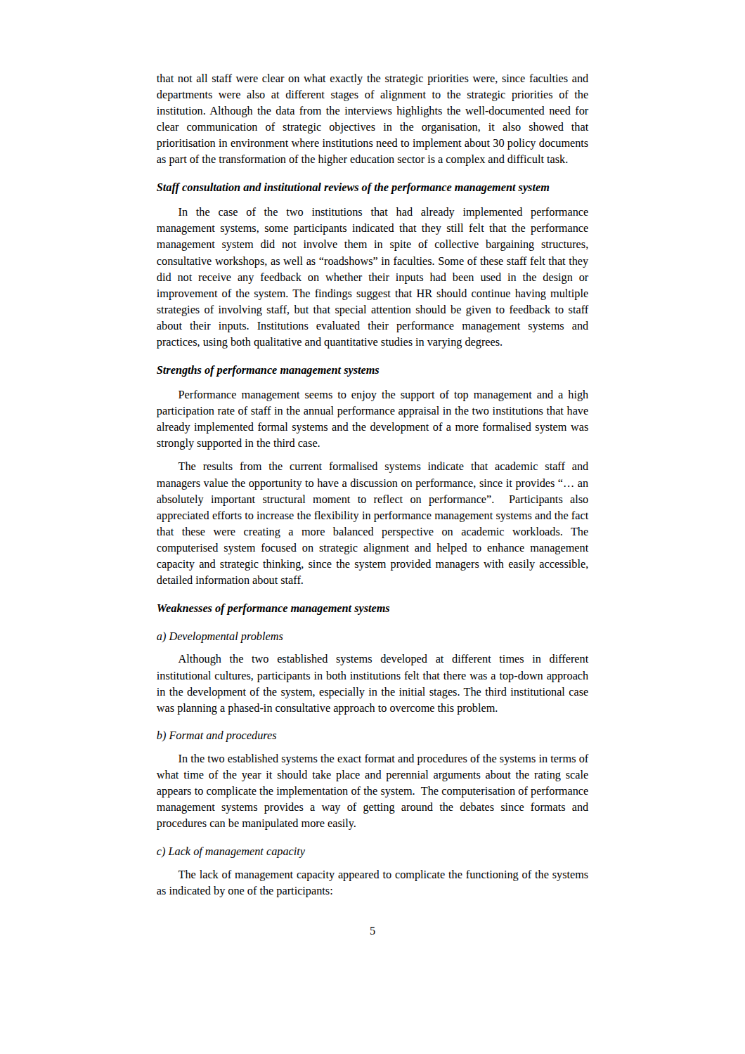that not all staff were clear on what exactly the strategic priorities were, since faculties and departments were also at different stages of alignment to the strategic priorities of the institution. Although the data from the interviews highlights the well-documented need for clear communication of strategic objectives in the organisation, it also showed that prioritisation in environment where institutions need to implement about 30 policy documents as part of the transformation of the higher education sector is a complex and difficult task.
Staff consultation and institutional reviews of the performance management system
In the case of the two institutions that had already implemented performance management systems, some participants indicated that they still felt that the performance management system did not involve them in spite of collective bargaining structures, consultative workshops, as well as “roadshows” in faculties. Some of these staff felt that they did not receive any feedback on whether their inputs had been used in the design or improvement of the system. The findings suggest that HR should continue having multiple strategies of involving staff, but that special attention should be given to feedback to staff about their inputs. Institutions evaluated their performance management systems and practices, using both qualitative and quantitative studies in varying degrees.
Strengths of performance management systems
Performance management seems to enjoy the support of top management and a high participation rate of staff in the annual performance appraisal in the two institutions that have already implemented formal systems and the development of a more formalised system was strongly supported in the third case.
The results from the current formalised systems indicate that academic staff and managers value the opportunity to have a discussion on performance, since it provides “… an absolutely important structural moment to reflect on performance”. Participants also appreciated efforts to increase the flexibility in performance management systems and the fact that these were creating a more balanced perspective on academic workloads. The computerised system focused on strategic alignment and helped to enhance management capacity and strategic thinking, since the system provided managers with easily accessible, detailed information about staff.
Weaknesses of performance management systems
a) Developmental problems
Although the two established systems developed at different times in different institutional cultures, participants in both institutions felt that there was a top-down approach in the development of the system, especially in the initial stages. The third institutional case was planning a phased-in consultative approach to overcome this problem.
b) Format and procedures
In the two established systems the exact format and procedures of the systems in terms of what time of the year it should take place and perennial arguments about the rating scale appears to complicate the implementation of the system. The computerisation of performance management systems provides a way of getting around the debates since formats and procedures can be manipulated more easily.
c) Lack of management capacity
The lack of management capacity appeared to complicate the functioning of the systems as indicated by one of the participants:
5